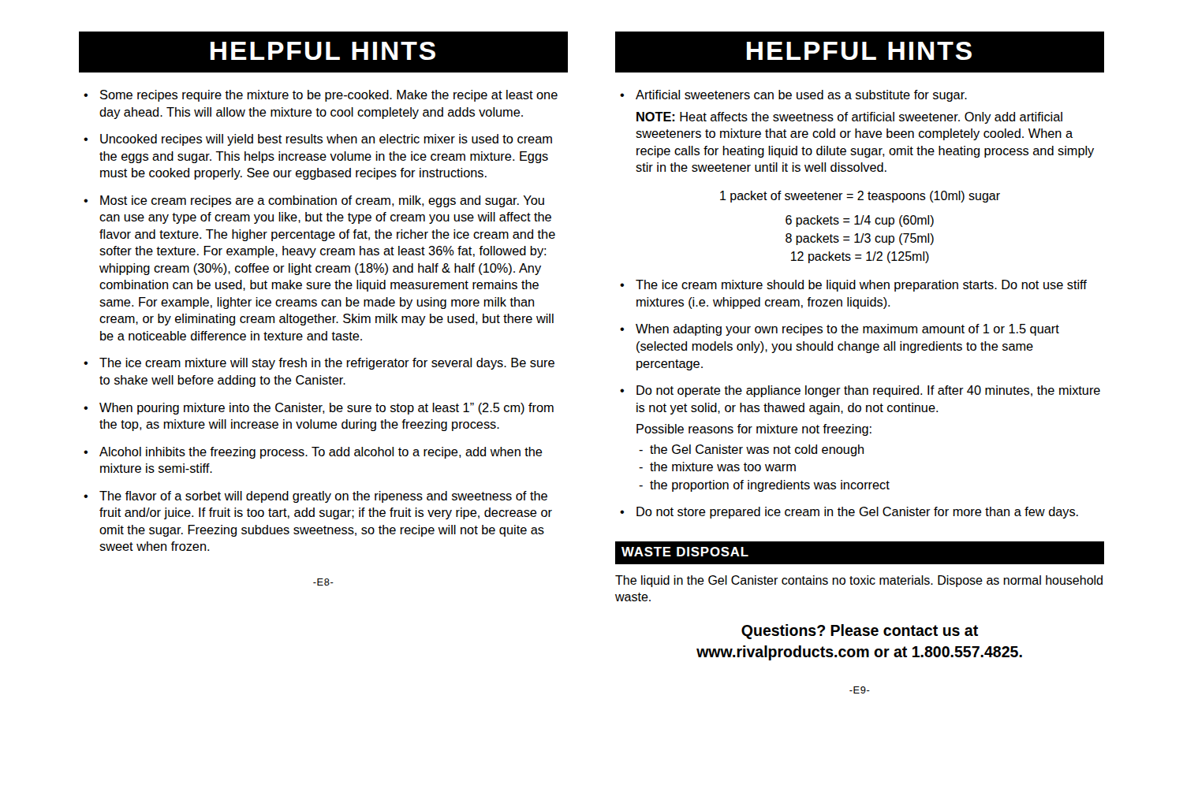HELPFUL HINTS
Some recipes require the mixture to be pre-cooked. Make the recipe at least one day ahead. This will allow the mixture to cool completely and adds volume.
Uncooked recipes will yield best results when an electric mixer is used to cream the eggs and sugar. This helps increase volume in the ice cream mixture. Eggs must be cooked properly. See our eggbased recipes for instructions.
Most ice cream recipes are a combination of cream, milk, eggs and sugar. You can use any type of cream you like, but the type of cream you use will affect the flavor and texture. The higher percentage of fat, the richer the ice cream and the softer the texture. For example, heavy cream has at least 36% fat, followed by: whipping cream (30%), coffee or light cream (18%) and half & half (10%). Any combination can be used, but make sure the liquid measurement remains the same. For example, lighter ice creams can be made by using more milk than cream, or by eliminating cream altogether. Skim milk may be used, but there will be a noticeable difference in texture and taste.
The ice cream mixture will stay fresh in the refrigerator for several days. Be sure to shake well before adding to the Canister.
When pouring mixture into the Canister, be sure to stop at least 1” (2.5 cm) from the top, as mixture will increase in volume during the freezing process.
Alcohol inhibits the freezing process. To add alcohol to a recipe, add when the mixture is semi-stiff.
The flavor of a sorbet will depend greatly on the ripeness and sweetness of the fruit and/or juice. If fruit is too tart, add sugar; if the fruit is very ripe, decrease or omit the sugar. Freezing subdues sweetness, so the recipe will not be quite as sweet when frozen.
-E8-
HELPFUL HINTS
Artificial sweeteners can be used as a substitute for sugar. NOTE: Heat affects the sweetness of artificial sweetener. Only add artificial sweeteners to mixture that are cold or have been completely cooled. When a recipe calls for heating liquid to dilute sugar, omit the heating process and simply stir in the sweetener until it is well dissolved.
1 packet of sweetener = 2 teaspoons (10ml) sugar
6 packets = 1/4 cup (60ml)
8 packets = 1/3 cup (75ml)
12 packets = 1/2 (125ml)
The ice cream mixture should be liquid when preparation starts. Do not use stiff mixtures (i.e. whipped cream, frozen liquids).
When adapting your own recipes to the maximum amount of 1 or 1.5 quart (selected models only), you should change all ingredients to the same percentage.
Do not operate the appliance longer than required. If after 40 minutes, the mixture is not yet solid, or has thawed again, do not continue. Possible reasons for mixture not freezing:
the Gel Canister was not cold enough
the mixture was too warm
the proportion of ingredients was incorrect
Do not store prepared ice cream in the Gel Canister for more than a few days.
WASTE DISPOSAL
The liquid in the Gel Canister contains no toxic materials. Dispose as normal household waste.
Questions? Please contact us at
www.rivalproducts.com or at 1.800.557.4825.
-E9-